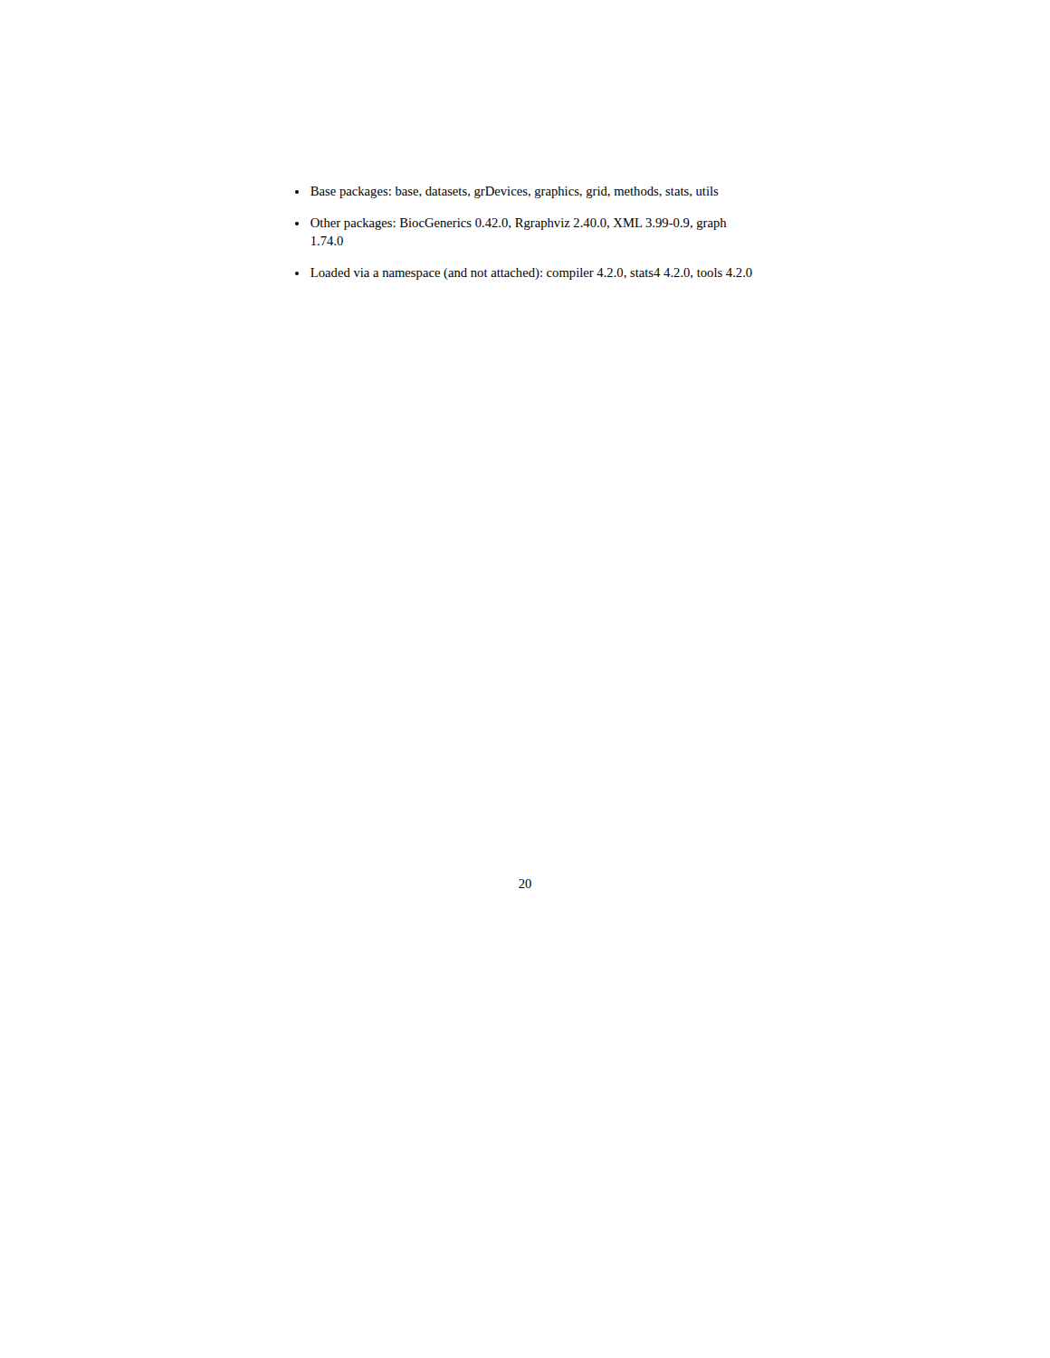Base packages: base, datasets, grDevices, graphics, grid, methods, stats, utils
Other packages: BiocGenerics 0.42.0, Rgraphviz 2.40.0, XML 3.99-0.9, graph 1.74.0
Loaded via a namespace (and not attached): compiler 4.2.0, stats4 4.2.0, tools 4.2.0
20